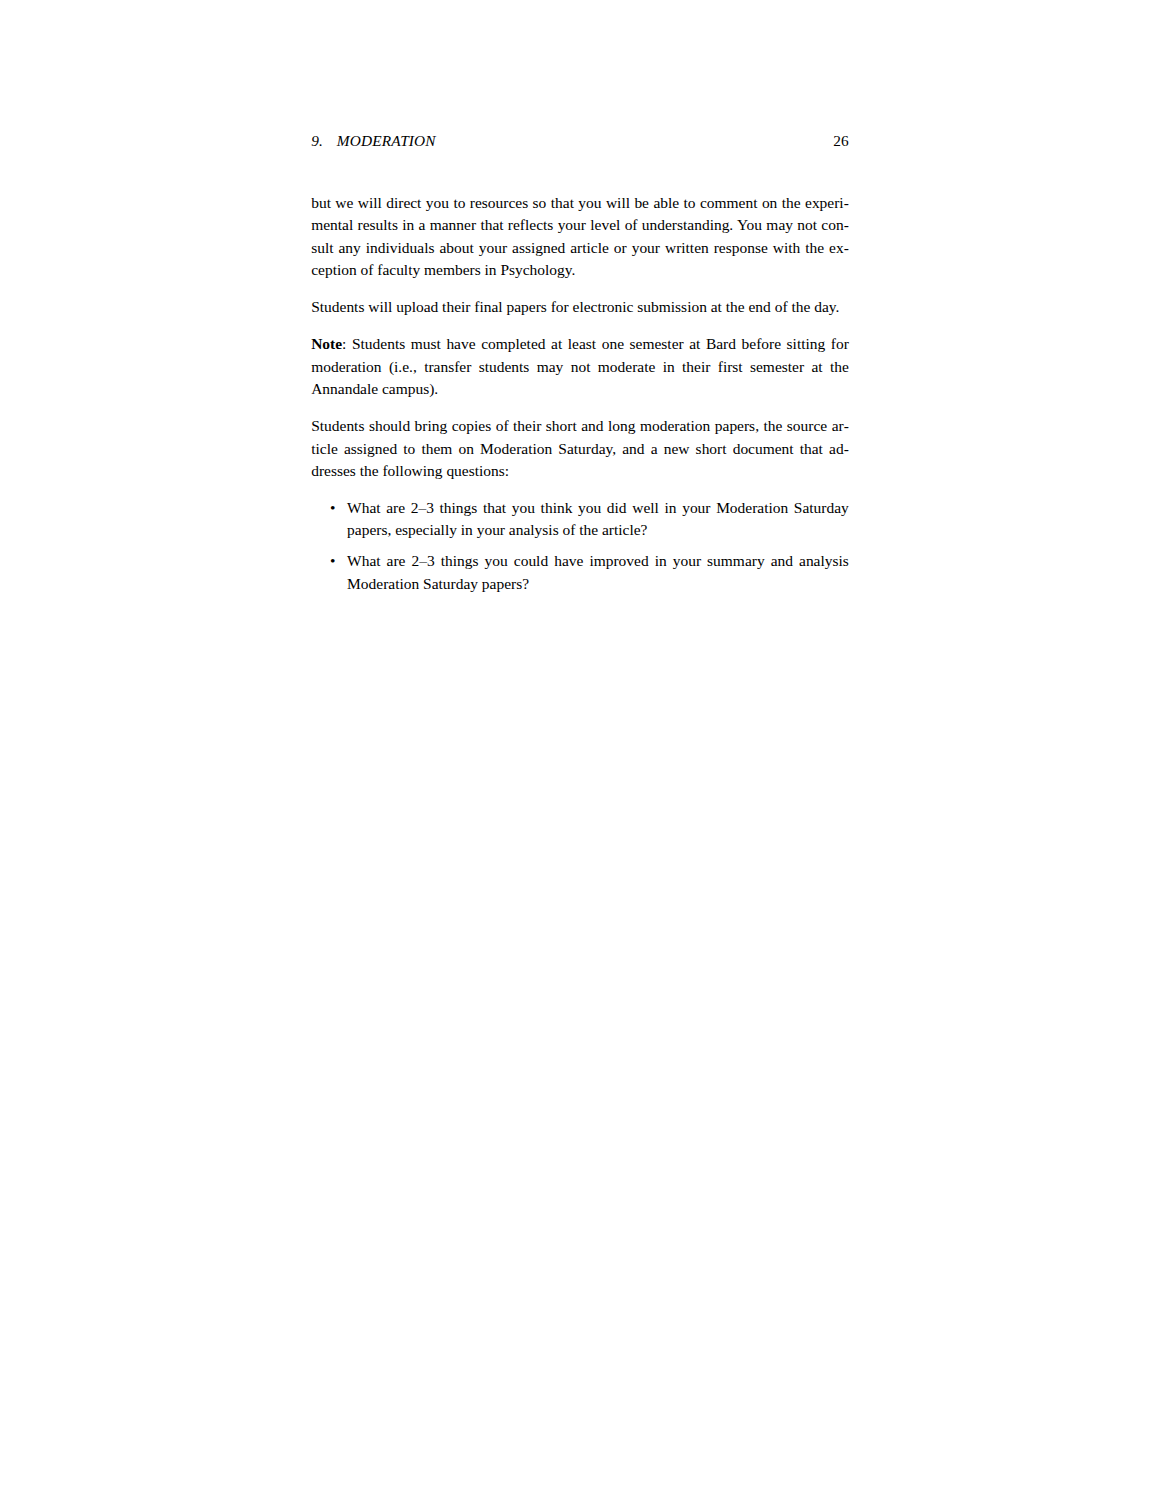9. MODERATION 26
but we will direct you to resources so that you will be able to comment on the experimental results in a manner that reflects your level of understanding. You may not consult any individuals about your assigned article or your written response with the exception of faculty members in Psychology.
Students will upload their final papers for electronic submission at the end of the day.
Note: Students must have completed at least one semester at Bard before sitting for moderation (i.e., transfer students may not moderate in their first semester at the Annandale campus).
Students should bring copies of their short and long moderation papers, the source article assigned to them on Moderation Saturday, and a new short document that addresses the following questions:
What are 2–3 things that you think you did well in your Moderation Saturday papers, especially in your analysis of the article?
What are 2–3 things you could have improved in your summary and analysis Moderation Saturday papers?